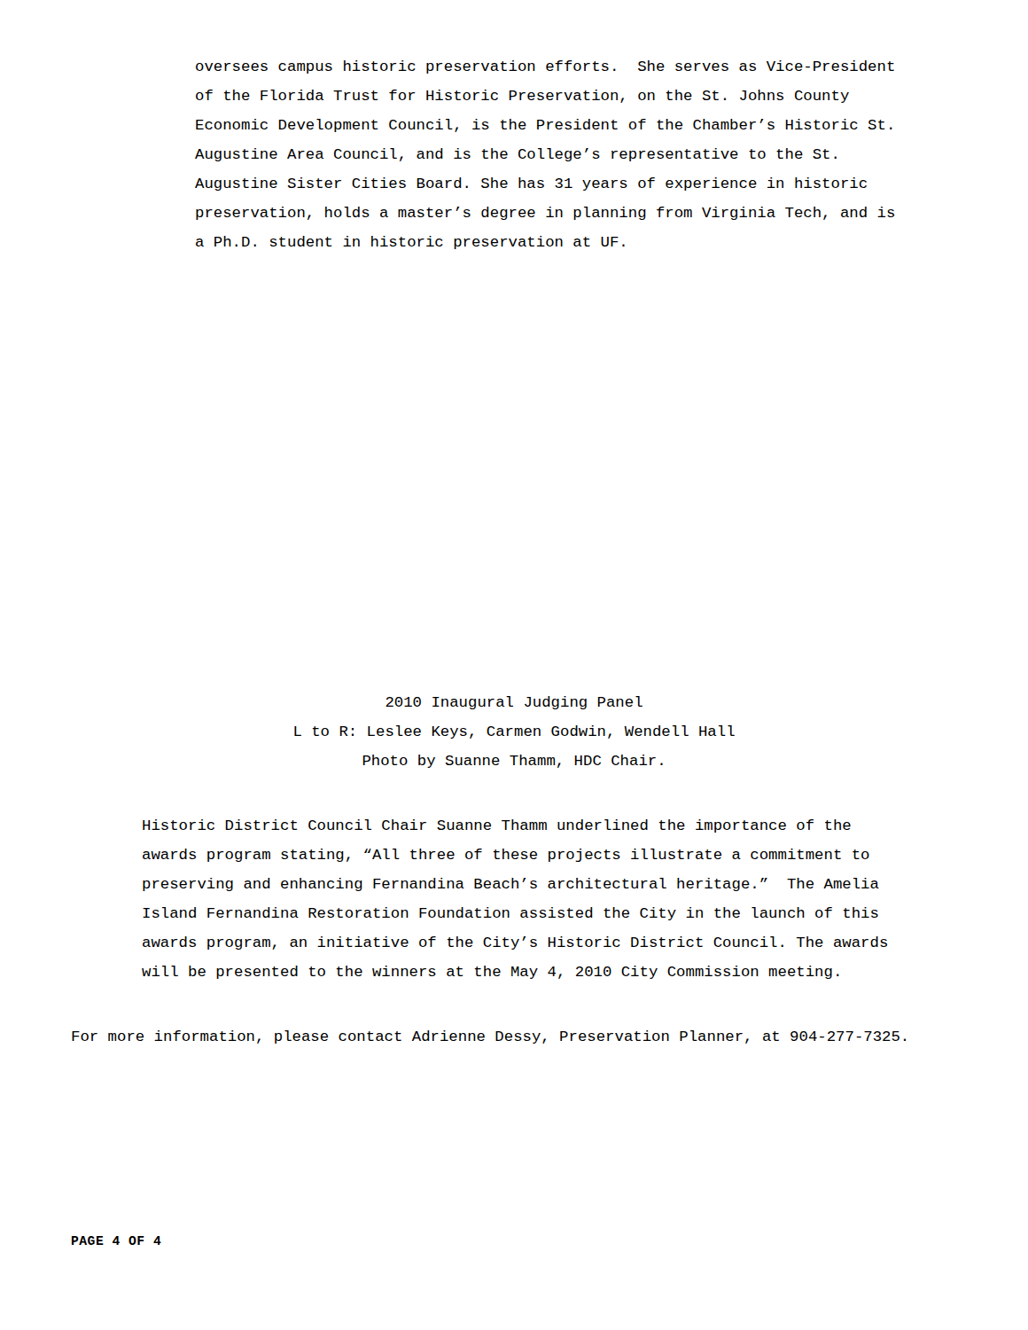oversees campus historic preservation efforts. She serves as Vice-President of the Florida Trust for Historic Preservation, on the St. Johns County Economic Development Council, is the President of the Chamber’s Historic St. Augustine Area Council, and is the College’s representative to the St. Augustine Sister Cities Board. She has 31 years of experience in historic preservation, holds a master’s degree in planning from Virginia Tech, and is a Ph.D. student in historic preservation at UF.
2010 Inaugural Judging Panel
L to R: Leslee Keys, Carmen Godwin, Wendell Hall
Photo by Suanne Thamm, HDC Chair.
Historic District Council Chair Suanne Thamm underlined the importance of the awards program stating, “All three of these projects illustrate a commitment to preserving and enhancing Fernandina Beach’s architectural heritage.” The Amelia Island Fernandina Restoration Foundation assisted the City in the launch of this awards program, an initiative of the City’s Historic District Council. The awards will be presented to the winners at the May 4, 2010 City Commission meeting.
For more information, please contact Adrienne Dessy, Preservation Planner, at 904-277-7325.
PAGE 4 OF 4